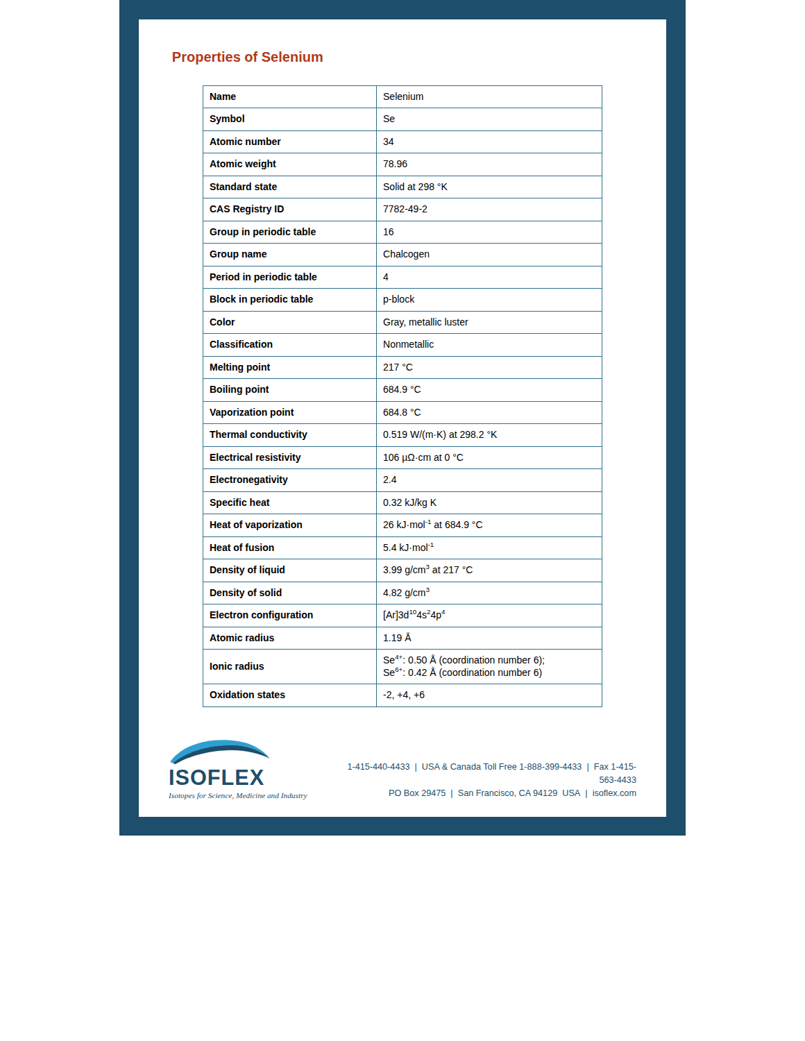Properties of Selenium
| Name | Selenium |
| Symbol | Se |
| Atomic number | 34 |
| Atomic weight | 78.96 |
| Standard state | Solid at 298 °K |
| CAS Registry ID | 7782-49-2 |
| Group in periodic table | 16 |
| Group name | Chalcogen |
| Period in periodic table | 4 |
| Block in periodic table | p-block |
| Color | Gray, metallic luster |
| Classification | Nonmetallic |
| Melting point | 217 °C |
| Boiling point | 684.9 °C |
| Vaporization point | 684.8 °C |
| Thermal conductivity | 0.519 W/(m·K) at 298.2 °K |
| Electrical resistivity | 106 µΩ·cm at 0 °C |
| Electronegativity | 2.4 |
| Specific heat | 0.32 kJ/kg K |
| Heat of vaporization | 26 kJ·mol -1 at 684.9 °C |
| Heat of fusion | 5.4 kJ·mol -1 |
| Density of liquid | 3.99 g/cm 3 at 217 °C |
| Density of solid | 4.82 g/cm 3 |
| Electron configuration | [Ar]3d 10 4s 2 4p 4 |
| Atomic radius | 1.19 Å |
| Ionic radius | Se 4+ : 0.50 Å (coordination number 6); Se 6+ : 0.42 Å (coordination number 6) |
| Oxidation states | -2, +4, +6 |
ISOFLEX
Isotopes for Science, Medicine and Industry
1-415-440-4433 | USA & Canada Toll Free 1-888-399-4433 | Fax 1-415-563-4433
PO Box 29475 | San Francisco, CA 94129 USA | isoflex.com